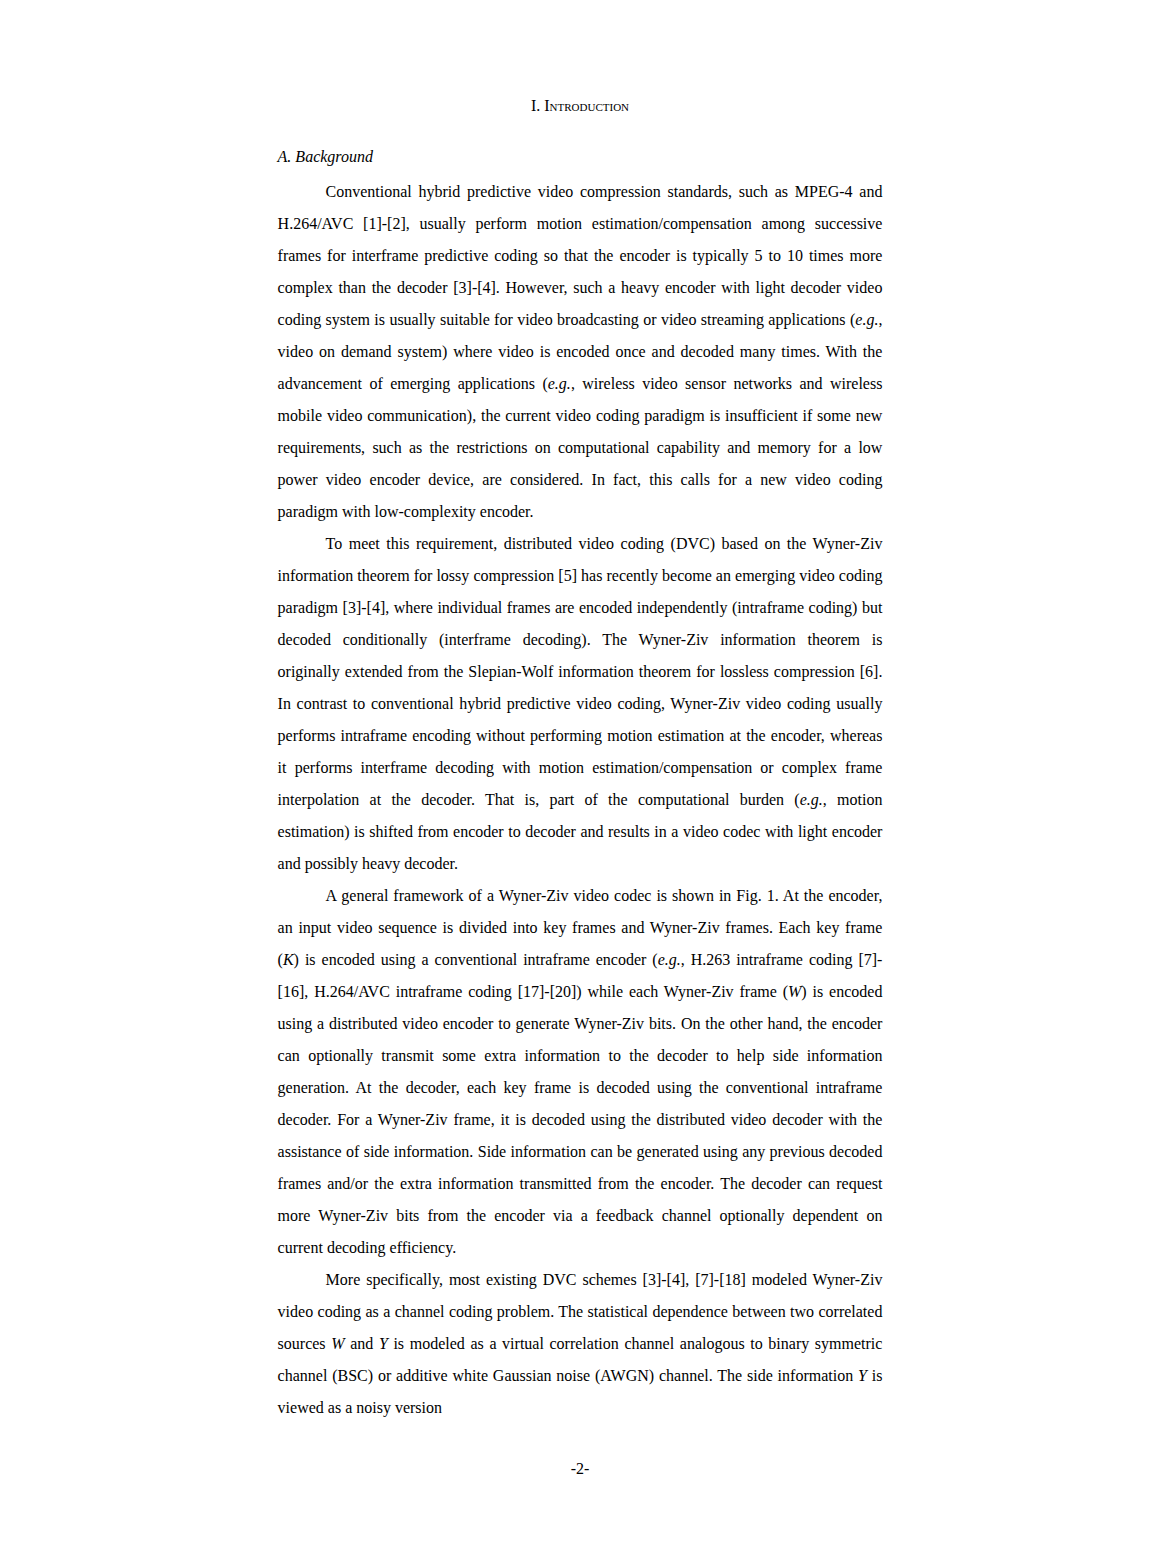I. Introduction
A. Background
Conventional hybrid predictive video compression standards, such as MPEG-4 and H.264/AVC [1]-[2], usually perform motion estimation/compensation among successive frames for interframe predictive coding so that the encoder is typically 5 to 10 times more complex than the decoder [3]-[4]. However, such a heavy encoder with light decoder video coding system is usually suitable for video broadcasting or video streaming applications (e.g., video on demand system) where video is encoded once and decoded many times. With the advancement of emerging applications (e.g., wireless video sensor networks and wireless mobile video communication), the current video coding paradigm is insufficient if some new requirements, such as the restrictions on computational capability and memory for a low power video encoder device, are considered. In fact, this calls for a new video coding paradigm with low-complexity encoder.
To meet this requirement, distributed video coding (DVC) based on the Wyner-Ziv information theorem for lossy compression [5] has recently become an emerging video coding paradigm [3]-[4], where individual frames are encoded independently (intraframe coding) but decoded conditionally (interframe decoding). The Wyner-Ziv information theorem is originally extended from the Slepian-Wolf information theorem for lossless compression [6]. In contrast to conventional hybrid predictive video coding, Wyner-Ziv video coding usually performs intraframe encoding without performing motion estimation at the encoder, whereas it performs interframe decoding with motion estimation/compensation or complex frame interpolation at the decoder. That is, part of the computational burden (e.g., motion estimation) is shifted from encoder to decoder and results in a video codec with light encoder and possibly heavy decoder.
A general framework of a Wyner-Ziv video codec is shown in Fig. 1. At the encoder, an input video sequence is divided into key frames and Wyner-Ziv frames. Each key frame (K) is encoded using a conventional intraframe encoder (e.g., H.263 intraframe coding [7]-[16], H.264/AVC intraframe coding [17]-[20]) while each Wyner-Ziv frame (W) is encoded using a distributed video encoder to generate Wyner-Ziv bits. On the other hand, the encoder can optionally transmit some extra information to the decoder to help side information generation. At the decoder, each key frame is decoded using the conventional intraframe decoder. For a Wyner-Ziv frame, it is decoded using the distributed video decoder with the assistance of side information. Side information can be generated using any previous decoded frames and/or the extra information transmitted from the encoder. The decoder can request more Wyner-Ziv bits from the encoder via a feedback channel optionally dependent on current decoding efficiency.
More specifically, most existing DVC schemes [3]-[4], [7]-[18] modeled Wyner-Ziv video coding as a channel coding problem. The statistical dependence between two correlated sources W and Y is modeled as a virtual correlation channel analogous to binary symmetric channel (BSC) or additive white Gaussian noise (AWGN) channel. The side information Y is viewed as a noisy version
-2-